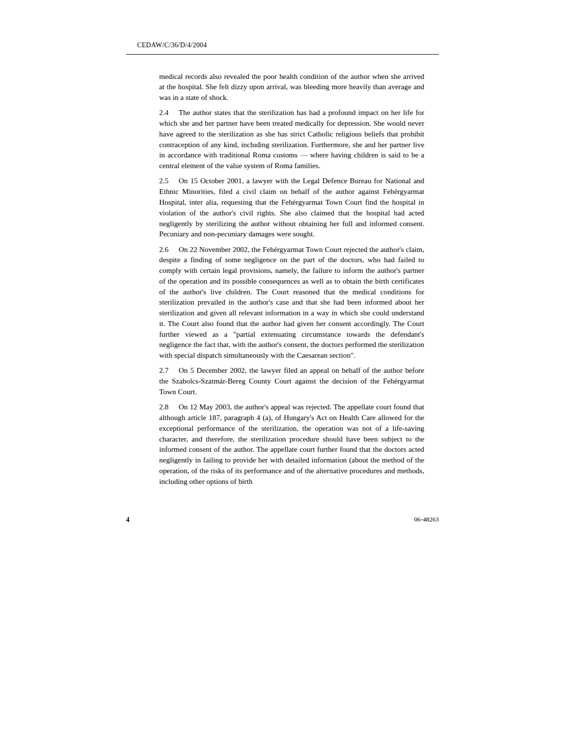CEDAW/C/36/D/4/2004
medical records also revealed the poor health condition of the author when she arrived at the hospital. She felt dizzy upon arrival, was bleeding more heavily than average and was in a state of shock.
2.4 The author states that the sterilization has had a profound impact on her life for which she and her partner have been treated medically for depression. She would never have agreed to the sterilization as she has strict Catholic religious beliefs that prohibit contraception of any kind, including sterilization. Furthermore, she and her partner live in accordance with traditional Roma customs — where having children is said to be a central element of the value system of Roma families.
2.5 On 15 October 2001, a lawyer with the Legal Defence Bureau for National and Ethnic Minorities, filed a civil claim on behalf of the author against Fehérgyarmat Hospital, inter alia, requesting that the Fehérgyarmat Town Court find the hospital in violation of the author's civil rights. She also claimed that the hospital had acted negligently by sterilizing the author without obtaining her full and informed consent. Pecuniary and non-pecuniary damages were sought.
2.6 On 22 November 2002, the Fehérgyarmat Town Court rejected the author's claim, despite a finding of some negligence on the part of the doctors, who had failed to comply with certain legal provisions, namely, the failure to inform the author's partner of the operation and its possible consequences as well as to obtain the birth certificates of the author's live children. The Court reasoned that the medical conditions for sterilization prevailed in the author's case and that she had been informed about her sterilization and given all relevant information in a way in which she could understand it. The Court also found that the author had given her consent accordingly. The Court further viewed as a "partial extenuating circumstance towards the defendant's negligence the fact that, with the author's consent, the doctors performed the sterilization with special dispatch simultaneously with the Caesarean section".
2.7 On 5 December 2002, the lawyer filed an appeal on behalf of the author before the Szabolcs-Szatmár-Bereg County Court against the decision of the Fehérgyarmat Town Court.
2.8 On 12 May 2003, the author's appeal was rejected. The appellate court found that although article 187, paragraph 4 (a), of Hungary's Act on Health Care allowed for the exceptional performance of the sterilization, the operation was not of a life-saving character, and therefore, the sterilization procedure should have been subject to the informed consent of the author. The appellate court further found that the doctors acted negligently in failing to provide her with detailed information (about the method of the operation, of the risks of its performance and of the alternative procedures and methods, including other options of birth
4 06-48263